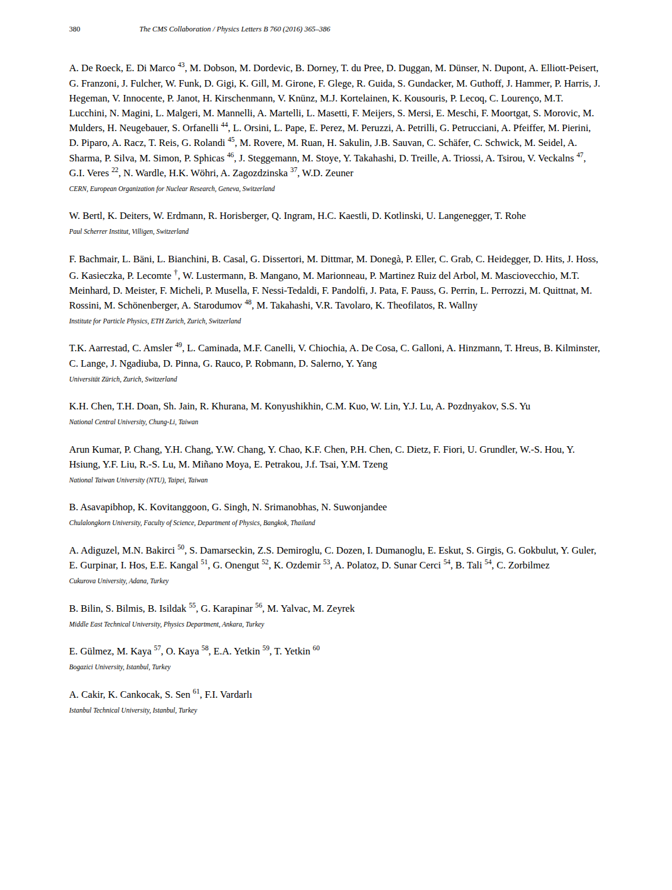380 The CMS Collaboration / Physics Letters B 760 (2016) 365–386
A. De Roeck, E. Di Marco 43, M. Dobson, M. Dordevic, B. Dorney, T. du Pree, D. Duggan, M. Dünser, N. Dupont, A. Elliott-Peisert, G. Franzoni, J. Fulcher, W. Funk, D. Gigi, K. Gill, M. Girone, F. Glege, R. Guida, S. Gundacker, M. Guthoff, J. Hammer, P. Harris, J. Hegeman, V. Innocente, P. Janot, H. Kirschenmann, V. Knünz, M.J. Kortelainen, K. Kousouris, P. Lecoq, C. Lourenço, M.T. Lucchini, N. Magini, L. Malgeri, M. Mannelli, A. Martelli, L. Masetti, F. Meijers, S. Mersi, E. Meschi, F. Moortgat, S. Morovic, M. Mulders, H. Neugebauer, S. Orfanelli 44, L. Orsini, L. Pape, E. Perez, M. Peruzzi, A. Petrilli, G. Petrucciani, A. Pfeiffer, M. Pierini, D. Piparo, A. Racz, T. Reis, G. Rolandi 45, M. Rovere, M. Ruan, H. Sakulin, J.B. Sauvan, C. Schäfer, C. Schwick, M. Seidel, A. Sharma, P. Silva, M. Simon, P. Sphicas 46, J. Steggemann, M. Stoye, Y. Takahashi, D. Treille, A. Triossi, A. Tsirou, V. Veckalns 47, G.I. Veres 22, N. Wardle, H.K. Wöhri, A. Zagozdzinska 37, W.D. Zeuner
CERN, European Organization for Nuclear Research, Geneva, Switzerland
W. Bertl, K. Deiters, W. Erdmann, R. Horisberger, Q. Ingram, H.C. Kaestli, D. Kotlinski, U. Langenegger, T. Rohe
Paul Scherrer Institut, Villigen, Switzerland
F. Bachmair, L. Bäni, L. Bianchini, B. Casal, G. Dissertori, M. Dittmar, M. Donegà, P. Eller, C. Grab, C. Heidegger, D. Hits, J. Hoss, G. Kasieczka, P. Lecomte †, W. Lustermann, B. Mangano, M. Marionneau, P. Martinez Ruiz del Arbol, M. Masciovecchio, M.T. Meinhard, D. Meister, F. Micheli, P. Musella, F. Nessi-Tedaldi, F. Pandolfi, J. Pata, F. Pauss, G. Perrin, L. Perrozzi, M. Quittnat, M. Rossini, M. Schönenberger, A. Starodumov 48, M. Takahashi, V.R. Tavolaro, K. Theofilatos, R. Wallny
Institute for Particle Physics, ETH Zurich, Zurich, Switzerland
T.K. Aarrestad, C. Amsler 49, L. Caminada, M.F. Canelli, V. Chiochia, A. De Cosa, C. Galloni, A. Hinzmann, T. Hreus, B. Kilminster, C. Lange, J. Ngadiuba, D. Pinna, G. Rauco, P. Robmann, D. Salerno, Y. Yang
Universität Zürich, Zurich, Switzerland
K.H. Chen, T.H. Doan, Sh. Jain, R. Khurana, M. Konyushikhin, C.M. Kuo, W. Lin, Y.J. Lu, A. Pozdnyakov, S.S. Yu
National Central University, Chung-Li, Taiwan
Arun Kumar, P. Chang, Y.H. Chang, Y.W. Chang, Y. Chao, K.F. Chen, P.H. Chen, C. Dietz, F. Fiori, U. Grundler, W.-S. Hou, Y. Hsiung, Y.F. Liu, R.-S. Lu, M. Miñano Moya, E. Petrakou, J.f. Tsai, Y.M. Tzeng
National Taiwan University (NTU), Taipei, Taiwan
B. Asavapibhop, K. Kovitanggoon, G. Singh, N. Srimanobhas, N. Suwonjandee
Chulalongkorn University, Faculty of Science, Department of Physics, Bangkok, Thailand
A. Adiguzel, M.N. Bakirci 50, S. Damarseckin, Z.S. Demiroglu, C. Dozen, I. Dumanoglu, E. Eskut, S. Girgis, G. Gokbulut, Y. Guler, E. Gurpinar, I. Hos, E.E. Kangal 51, G. Onengut 52, K. Ozdemir 53, A. Polatoz, D. Sunar Cerci 54, B. Tali 54, C. Zorbilmez
Cukurova University, Adana, Turkey
B. Bilin, S. Bilmis, B. Isildak 55, G. Karapinar 56, M. Yalvac, M. Zeyrek
Middle East Technical University, Physics Department, Ankara, Turkey
E. Gülmez, M. Kaya 57, O. Kaya 58, E.A. Yetkin 59, T. Yetkin 60
Bogazici University, Istanbul, Turkey
A. Cakir, K. Cankocak, S. Sen 61, F.I. Vardarlı
Istanbul Technical University, Istanbul, Turkey